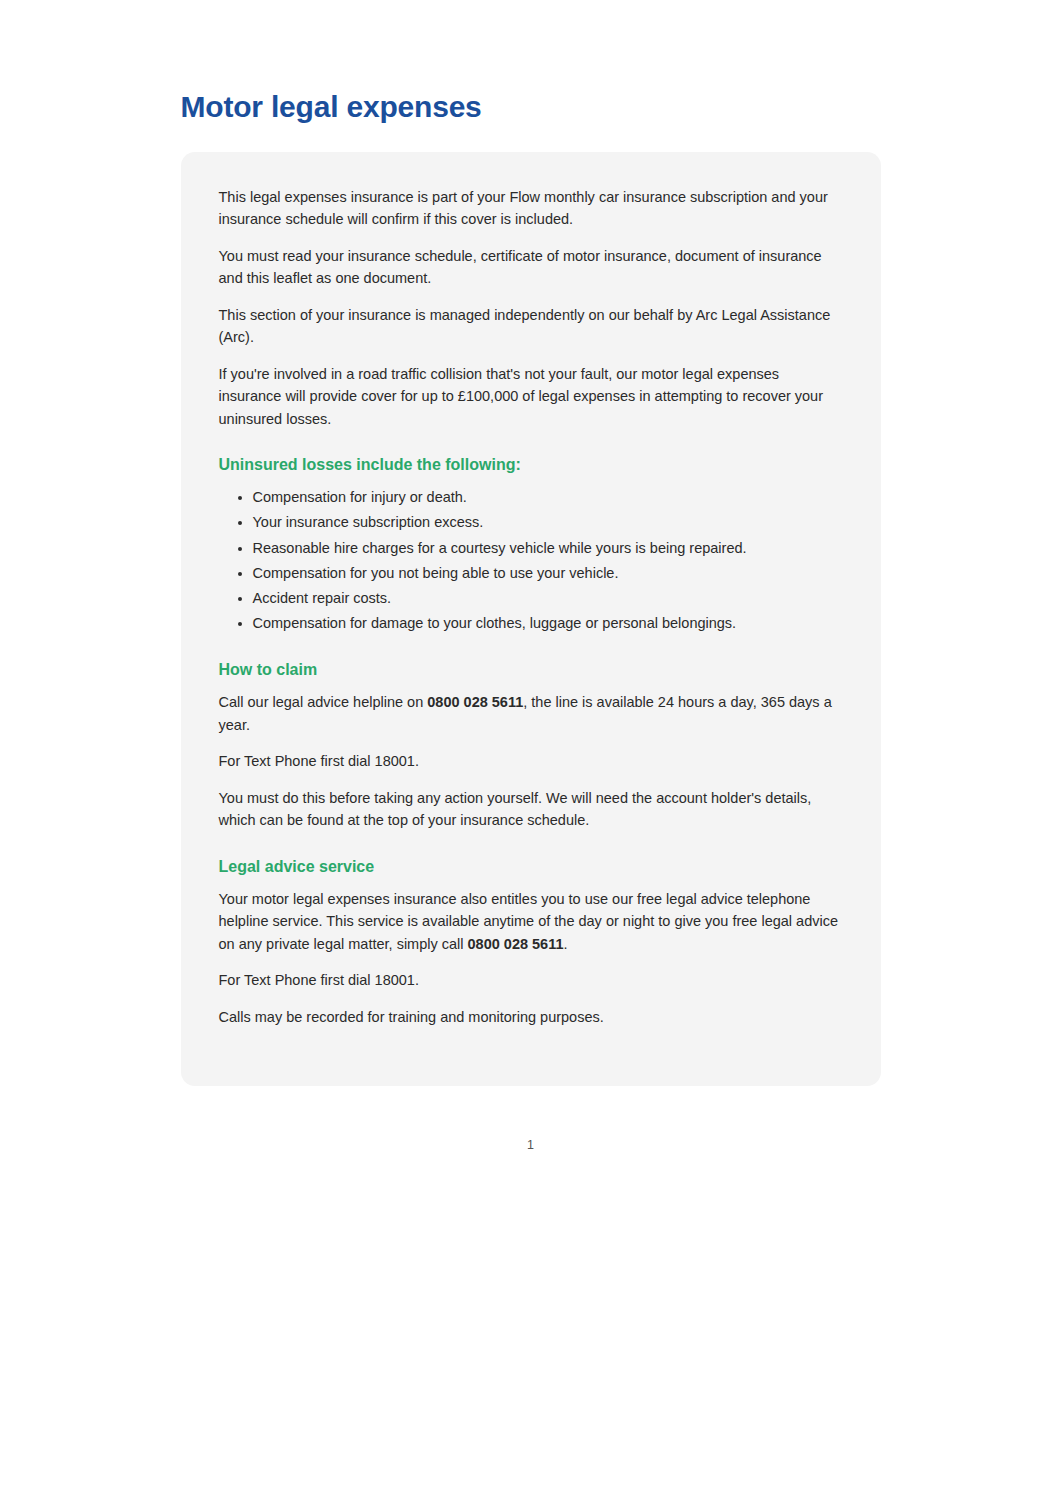Motor legal expenses
This legal expenses insurance is part of your Flow monthly car insurance subscription and your insurance schedule will confirm if this cover is included.
You must read your insurance schedule, certificate of motor insurance, document of insurance and this leaflet as one document.
This section of your insurance is managed independently on our behalf by Arc Legal Assistance (Arc).
If you're involved in a road traffic collision that's not your fault, our motor legal expenses insurance will provide cover for up to £100,000 of legal expenses in attempting to recover your uninsured losses.
Uninsured losses include the following:
Compensation for injury or death.
Your insurance subscription excess.
Reasonable hire charges for a courtesy vehicle while yours is being repaired.
Compensation for you not being able to use your vehicle.
Accident repair costs.
Compensation for damage to your clothes, luggage or personal belongings.
How to claim
Call our legal advice helpline on 0800 028 5611, the line is available 24 hours a day, 365 days a year.
For Text Phone first dial 18001.
You must do this before taking any action yourself. We will need the account holder's details, which can be found at the top of your insurance schedule.
Legal advice service
Your motor legal expenses insurance also entitles you to use our free legal advice telephone helpline service. This service is available anytime of the day or night to give you free legal advice on any private legal matter, simply call 0800 028 5611.
For Text Phone first dial 18001.
Calls may be recorded for training and monitoring purposes.
1